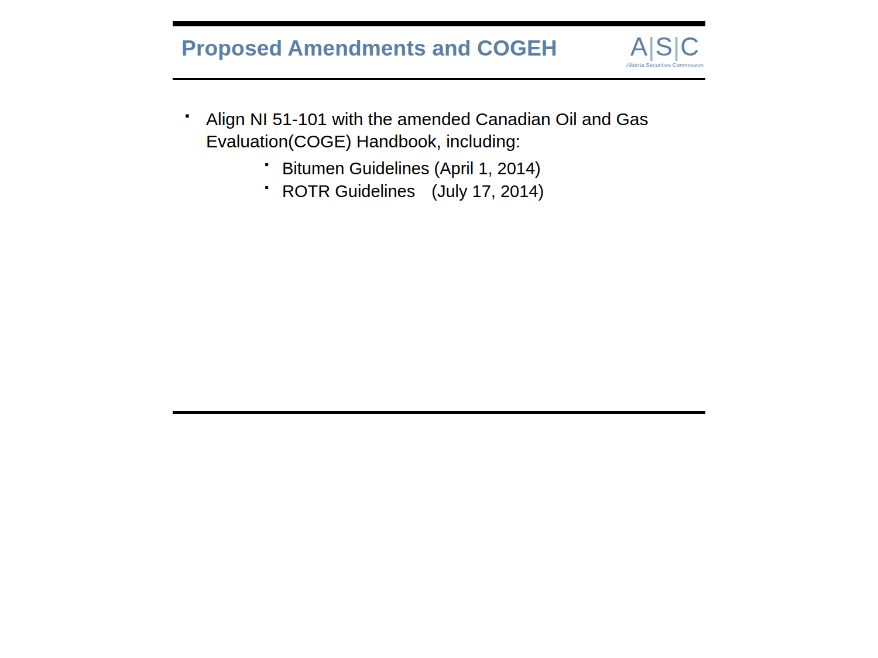Proposed Amendments and COGEH
A|S|C
Alberta Securities Commission
Align NI 51-101 with the amended Canadian Oil and Gas Evaluation(COGE) Handbook, including:
Bitumen Guidelines (April 1, 2014)
ROTR Guidelines (July 17, 2014)